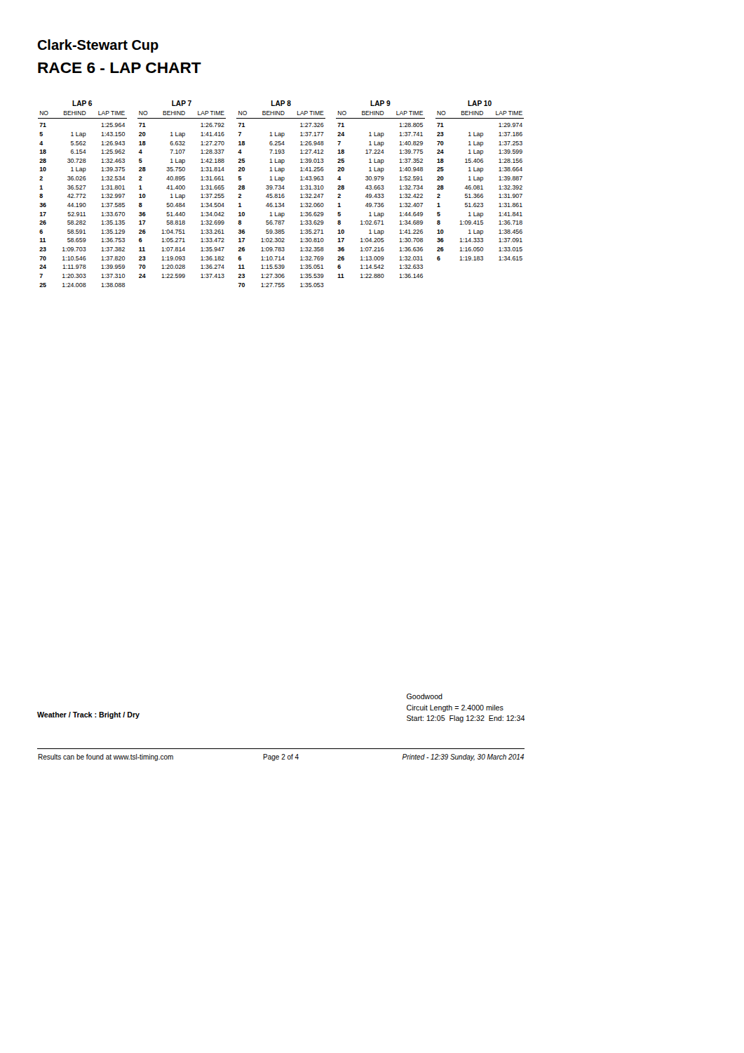Clark-Stewart Cup
RACE 6 - LAP CHART
| / LAP 6 / / --- / / NO / BEHIND / LAP TIME / / 71 / / 1:25.964 / / 5 / 1 Lap / 1:43.150 / / 4 / 5.562 / 1:26.943 / / 18 / 6.154 / 1:25.962 / / 28 / 30.728 / 1:32.463 / / 10 / 1 Lap / 1:39.375 / / 2 / 36.026 / 1:32.534 / / 1 / 36.527 / 1:31.801 / / 8 / 42.772 / 1:32.997 / / 36 / 44.190 / 1:37.585 / / 17 / 52.911 / 1:33.670 / / 26 / 58.282 / 1:35.135 / / 6 / 58.591 / 1:35.129 / / 11 / 58.659 / 1:36.753 / / 23 / 1:09.703 / 1:37.382 / / 70 / 1:10.546 / 1:37.820 / / 24 / 1:11.978 / 1:39.959 / / 7 / 1:20.303 / 1:37.310 / / 25 / 1:24.008 / 1:38.088 / | | / LAP 7 / / --- / / NO / BEHIND / LAP TIME / / 71 / / 1:26.792 / / 20 / 1 Lap / 1:41.416 / / 18 / 6.632 / 1:27.270 / / 4 / 7.107 / 1:28.337 / / 5 / 1 Lap / 1:42.188 / / 28 / 35.750 / 1:31.814 / / 2 / 40.895 / 1:31.661 / / 1 / 41.400 / 1:31.665 / / 10 / 1 Lap / 1:37.255 / / 8 / 50.484 / 1:34.504 / / 36 / 51.440 / 1:34.042 / / 17 / 58.818 / 1:32.699 / / 26 / 1:04.751 / 1:33.261 / / 6 / 1:05.271 / 1:33.472 / / 11 / 1:07.814 / 1:35.947 / / 23 / 1:19.093 / 1:36.182 / / 70 / 1:20.028 / 1:36.274 / / 24 / 1:22.599 / 1:37.413 / | | / LAP 8 / / --- / / NO / BEHIND / LAP TIME / / 71 / / 1:27.326 / / 7 / 1 Lap / 1:37.177 / / 18 / 6.254 / 1:26.948 / / 4 / 7.193 / 1:27.412 / / 25 / 1 Lap / 1:39.013 / / 20 / 1 Lap / 1:41.256 / / 5 / 1 Lap / 1:43.963 / / 28 / 39.734 / 1:31.310 / / 2 / 45.816 / 1:32.247 / / 1 / 46.134 / 1:32.060 / / 10 / 1 Lap / 1:36.629 / / 8 / 56.787 / 1:33.629 / / 36 / 59.385 / 1:35.271 / / 17 / 1:02.302 / 1:30.810 / / 26 / 1:09.783 / 1:32.358 / / 6 / 1:10.714 / 1:32.769 / / 11 / 1:15.539 / 1:35.051 / / 23 / 1:27.306 / 1:35.539 / / 70 / 1:27.755 / 1:35.053 / | | / LAP 9 / / --- / / NO / BEHIND / LAP TIME / / 71 / / 1:28.805 / / 24 / 1 Lap / 1:37.741 / / 7 / 1 Lap / 1:40.829 / / 18 / 17.224 / 1:39.775 / / 25 / 1 Lap / 1:37.352 / / 20 / 1 Lap / 1:40.948 / / 4 / 30.979 / 1:52.591 / / 28 / 43.663 / 1:32.734 / / 2 / 49.433 / 1:32.422 / / 1 / 49.736 / 1:32.407 / / 5 / 1 Lap / 1:44.649 / / 8 / 1:02.671 / 1:34.689 / / 10 / 1 Lap / 1:41.226 / / 17 / 1:04.205 / 1:30.708 / / 36 / 1:07.216 / 1:36.636 / / 26 / 1:13.009 / 1:32.031 / / 6 / 1:14.542 / 1:32.633 / / 11 / 1:22.880 / 1:36.146 / | | / LAP 10 / / --- / / NO / BEHIND / LAP TIME / / 71 / / 1:29.974 / / 23 / 1 Lap / 1:37.186 / / 70 / 1 Lap / 1:37.253 / / 24 / 1 Lap / 1:39.599 / / 18 / 15.406 / 1:28.156 / / 25 / 1 Lap / 1:38.664 / / 20 / 1 Lap / 1:39.887 / / 28 / 46.081 / 1:32.392 / / 2 / 51.366 / 1:31.907 / / 1 / 51.623 / 1:31.861 / / 5 / 1 Lap / 1:41.841 / / 8 / 1:09.415 / 1:36.718 / / 10 / 1 Lap / 1:38.456 / / 36 / 1:14.333 / 1:37.091 / / 26 / 1:16.050 / 1:33.015 / / 6 / 1:19.183 / 1:34.615 / |
Weather / Track : Bright / Dry
Goodwood
Circuit Length = 2.4000 miles
Start: 12:05 Flag 12:32 End: 12:34
| Results can be found at www.tsl-timing.com | Page 2 of 4 | Printed - 12:39 Sunday, 30 March 2014 |